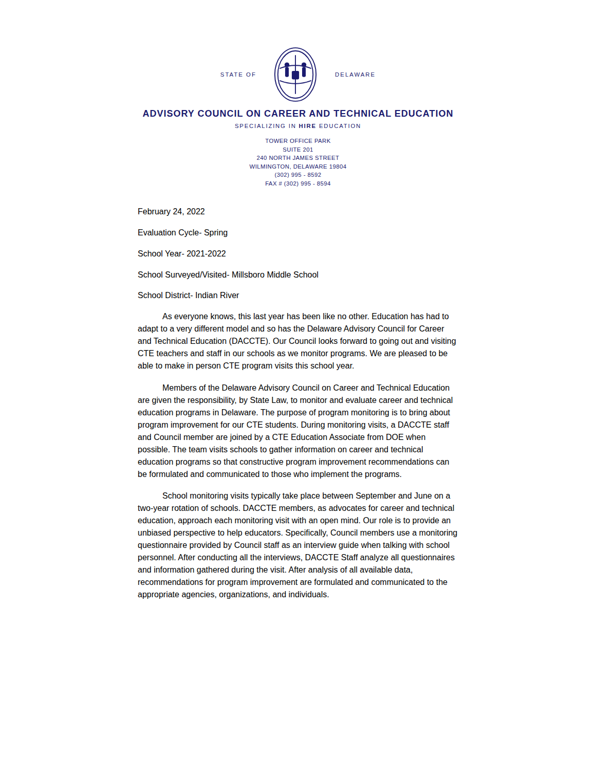STATE OF DELAWARE
ADVISORY COUNCIL ON CAREER AND TECHNICAL EDUCATION
SPECIALIZING IN HIRE EDUCATION
TOWER OFFICE PARK
SUITE 201
240 NORTH JAMES STREET
WILMINGTON, DELAWARE 19804
(302) 995 - 8592
FAX # (302) 995 - 8594
February 24, 2022
Evaluation Cycle- Spring
School Year- 2021-2022
School Surveyed/Visited- Millsboro Middle School
School District- Indian River
As everyone knows, this last year has been like no other. Education has had to adapt to a very different model and so has the Delaware Advisory Council for Career and Technical Education (DACCTE). Our Council looks forward to going out and visiting CTE teachers and staff in our schools as we monitor programs. We are pleased to be able to make in person CTE program visits this school year.
Members of the Delaware Advisory Council on Career and Technical Education are given the responsibility, by State Law, to monitor and evaluate career and technical education programs in Delaware. The purpose of program monitoring is to bring about program improvement for our CTE students. During monitoring visits, a DACCTE staff and Council member are joined by a CTE Education Associate from DOE when possible. The team visits schools to gather information on career and technical education programs so that constructive program improvement recommendations can be formulated and communicated to those who implement the programs.
School monitoring visits typically take place between September and June on a two-year rotation of schools. DACCTE members, as advocates for career and technical education, approach each monitoring visit with an open mind. Our role is to provide an unbiased perspective to help educators. Specifically, Council members use a monitoring questionnaire provided by Council staff as an interview guide when talking with school personnel. After conducting all the interviews, DACCTE Staff analyze all questionnaires and information gathered during the visit. After analysis of all available data, recommendations for program improvement are formulated and communicated to the appropriate agencies, organizations, and individuals.